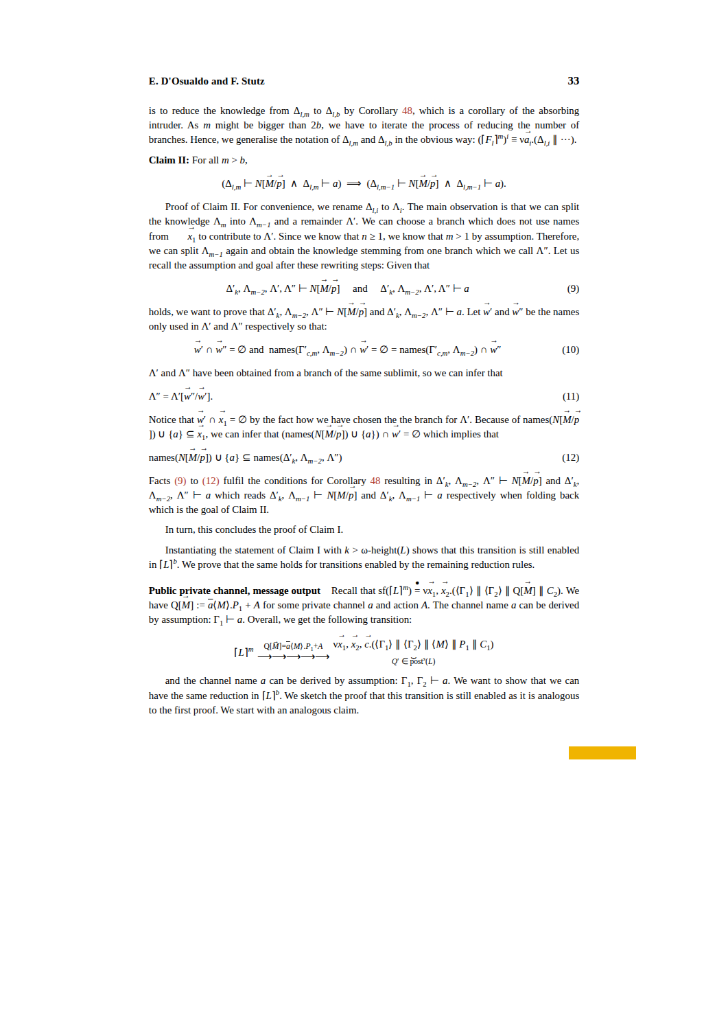E. D'Osualdo and F. Stutz 33
is to reduce the knowledge from Δl,m to Δl,b by Corollary 48, which is a corollary of the absorbing intruder. As m might be bigger than 2b, we have to iterate the process of reducing the number of branches. Hence, we generalise the notation of Δl,m and Δl,b in the obvious way: (⌈Fl⌉m)i ≡ ν→ai.(Δl,i ∥ ···).
Claim II: For all m > b,
(Δl,m ⊢ N[→M/→p] ∧ Δl,m ⊢ a) ⟹ (Δl,m−1 ⊢ N[→M/→p] ∧ Δl,m−1 ⊢ a).
Proof of Claim II. For convenience, we rename Δl,i to Λi. The main observation is that we can split the knowledge Λm into Λm−1 and a remainder Λ′. We can choose a branch which does not use names from →x1 to contribute to Λ′. Since we know that n ≥ 1, we know that m > 1 by assumption. Therefore, we can split Λm−1 again and obtain the knowledge stemming from one branch which we call Λ″. Let us recall the assumption and goal after these rewriting steps: Given that
Δ′k, Λm−2, Λ′, Λ″ ⊢ N[→M/→p] and Δ′k, Λm−2, Λ′, Λ″ ⊢ a
(9)
holds, we want to prove that Δ′k, Λm−2, Λ″ ⊢ N[→M/→p] and Δ′k, Λm−2, Λ″ ⊢ a. Let →w′ and →w″ be the names only used in Λ′ and Λ″ respectively so that:
→w′ ∩ →w″ = ∅ and names(Γ′c,m, Λm−2) ∩ →w′ = ∅ = names(Γ′c,m, Λm−2) ∩ →w″
(10)
Λ′ and Λ″ have been obtained from a branch of the same sublimit, so we can infer that
Λ″ = Λ′[→w″/→w′].
(11)
Notice that →w′ ∩ →x1 = ∅ by the fact how we have chosen the the branch for Λ′. Because of names(N[→M/→p]) ∪ {a} ⊆ →x1, we can infer that (names(N[→M/→p]) ∪ {a}) ∩ →w′ = ∅ which implies that
names(N[→M/→p]) ∪ {a} ⊆ names(Δ′k, Λm−2, Λ″)
(12)
Facts (9) to (12) fulfil the conditions for Corollary 48 resulting in Δ′k, Λm−2, Λ″ ⊢ N[→M/→p] and Δ′k, Λm−2, Λ″ ⊢ a which reads Δ′k, Λm−1 ⊢ N[M/→p] and Δ′k, Λm−1 ⊢ a respectively when folding back which is the goal of Claim II.
In turn, this concludes the proof of Claim I.
Instantiating the statement of Claim I with k > ω-height(L) shows that this transition is still enabled in ⌈L⌉b. We prove that the same holds for transitions enabled by the remaining reduction rules.
Public private channel, message output Recall that sf(⌈L⌉m) ●= ν→x1, →x2.(⟨Γ1⟩ ∥ ⟨Γ2⟩ ∥ Q[→M] ∥ C2). We have Q[→M] := a⟨M⟩.P1 + A for some private channel a and action A. The channel name a can be derived by assumption: Γ1 ⊢ a. Overall, we get the following transition:
⌈L⌉m Q[→M]=a⟨M⟩.P1+A ⟶⟶⟶⟶⟶ ν→x1, →x2, →c.(⟨Γ1⟩ ∥ ⟨Γ2⟩ ∥ ⟨M⟩ ∥ P1 ∥ C1) ⏟ Q′ ∈ posts(L)
and the channel name a can be derived by assumption: Γ1, Γ2 ⊢ a. We want to show that we can have the same reduction in ⌈L⌉b. We sketch the proof that this transition is still enabled as it is analogous to the first proof. We start with an analogous claim.